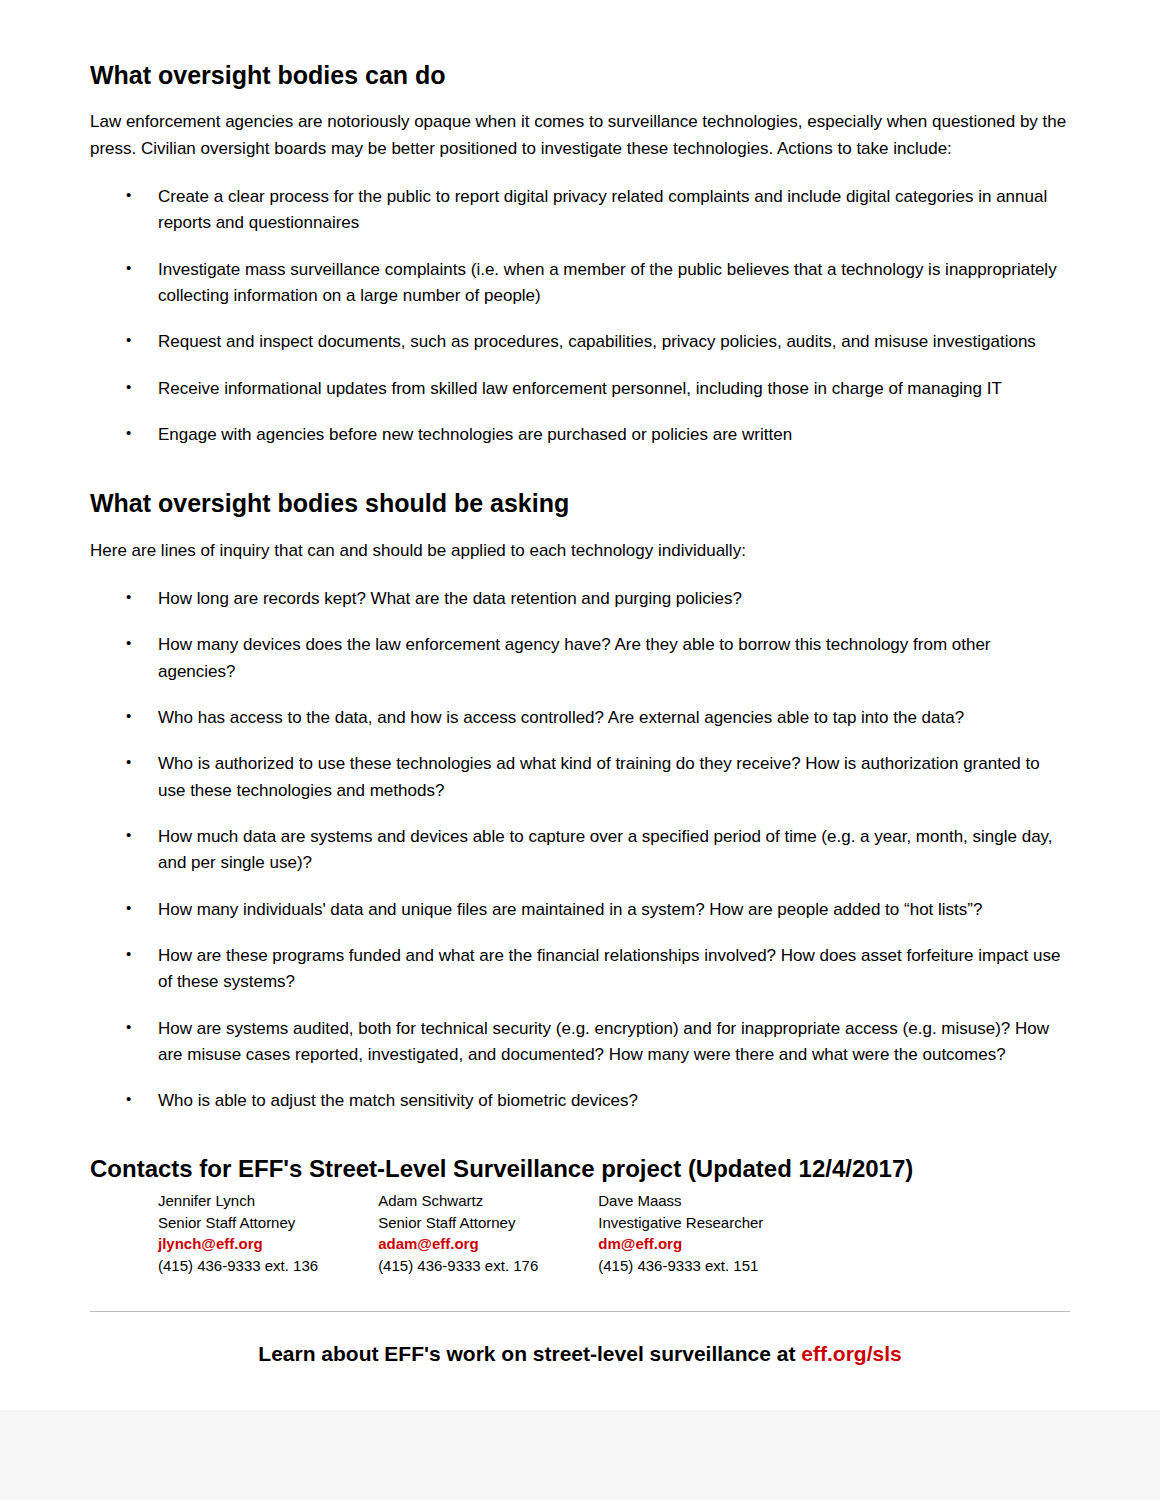What oversight bodies can do
Law enforcement agencies are notoriously opaque when it comes to surveillance technologies, especially when questioned by the press. Civilian oversight boards may be better positioned to investigate these technologies. Actions to take include:
Create a clear process for the public to report digital privacy related complaints and include digital categories in annual reports and questionnaires
Investigate mass surveillance complaints (i.e. when a member of the public believes that a technology is inappropriately collecting information on a large number of people)
Request and inspect documents, such as procedures, capabilities, privacy policies, audits, and misuse investigations
Receive informational updates from skilled law enforcement personnel, including those in charge of managing IT
Engage with agencies before new technologies are purchased or policies are written
What oversight bodies should be asking
Here are lines of inquiry that can and should be applied to each technology individually:
How long are records kept? What are the data retention and purging policies?
How many devices does the law enforcement agency have? Are they able to borrow this technology from other agencies?
Who has access to the data, and how is access controlled? Are external agencies able to tap into the data?
Who is authorized to use these technologies ad what kind of training do they receive? How is authorization granted to use these technologies and methods?
How much data are systems and devices able to capture over a specified period of time (e.g. a year, month, single day, and per single use)?
How many individuals' data and unique files are maintained in a system? How are people added to “hot lists”?
How are these programs funded and what are the financial relationships involved? How does asset forfeiture impact use of these systems?
How are systems audited, both for technical security (e.g. encryption) and for inappropriate access (e.g. misuse)? How are misuse cases reported, investigated, and documented? How many were there and what were the outcomes?
Who is able to adjust the match sensitivity of biometric devices?
Contacts for EFF's Street-Level Surveillance project (Updated 12/4/2017)
| Jennifer Lynch | Adam Schwartz | Dave Maass |
| Senior Staff Attorney | Senior Staff Attorney | Investigative Researcher |
| jlynch@eff.org | adam@eff.org | dm@eff.org |
| (415) 436-9333 ext. 136 | (415) 436-9333 ext. 176 | (415) 436-9333 ext. 151 |
Learn about EFF's work on street-level surveillance at eff.org/sls